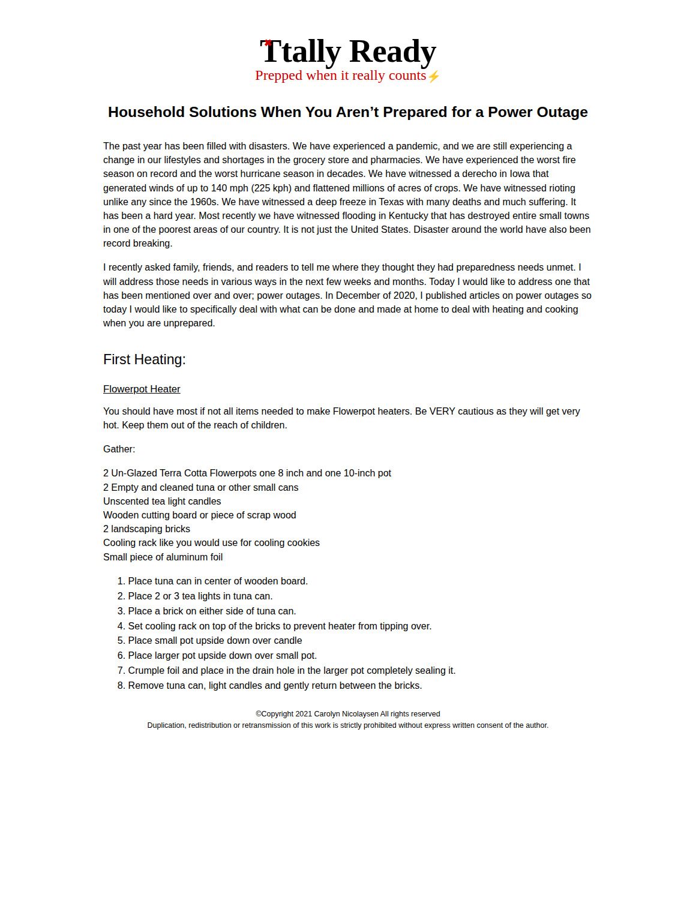Ttally Ready
Prepped when it really counts⚡
Household Solutions When You Aren’t Prepared for a Power Outage
The past year has been filled with disasters. We have experienced a pandemic, and we are still experiencing a change in our lifestyles and shortages in the grocery store and pharmacies. We have experienced the worst fire season on record and the worst hurricane season in decades. We have witnessed a derecho in Iowa that generated winds of up to 140 mph (225 kph) and flattened millions of acres of crops. We have witnessed rioting unlike any since the 1960s. We have witnessed a deep freeze in Texas with many deaths and much suffering. It has been a hard year. Most recently we have witnessed flooding in Kentucky that has destroyed entire small towns in one of the poorest areas of our country. It is not just the United States. Disaster around the world have also been record breaking.
I recently asked family, friends, and readers to tell me where they thought they had preparedness needs unmet. I will address those needs in various ways in the next few weeks and months. Today I would like to address one that has been mentioned over and over; power outages. In December of 2020, I published articles on power outages so today I would like to specifically deal with what can be done and made at home to deal with heating and cooking when you are unprepared.
First Heating:
Flowerpot Heater
You should have most if not all items needed to make Flowerpot heaters. Be VERY cautious as they will get very hot. Keep them out of the reach of children.
Gather:
2 Un-Glazed Terra Cotta Flowerpots one 8 inch and one 10-inch pot
2 Empty and cleaned tuna or other small cans
Unscented tea light candles
Wooden cutting board or piece of scrap wood
2 landscaping bricks
Cooling rack like you would use for cooling cookies
Small piece of aluminum foil
Place tuna can in center of wooden board.
Place 2 or 3 tea lights in tuna can.
Place a brick on either side of tuna can.
Set cooling rack on top of the bricks to prevent heater from tipping over.
Place small pot upside down over candle
Place larger pot upside down over small pot.
Crumple foil and place in the drain hole in the larger pot completely sealing it.
Remove tuna can, light candles and gently return between the bricks.
©Copyright 2021 Carolyn Nicolaysen All rights reserved
Duplication, redistribution or retransmission of this work is strictly prohibited without express written consent of the author.